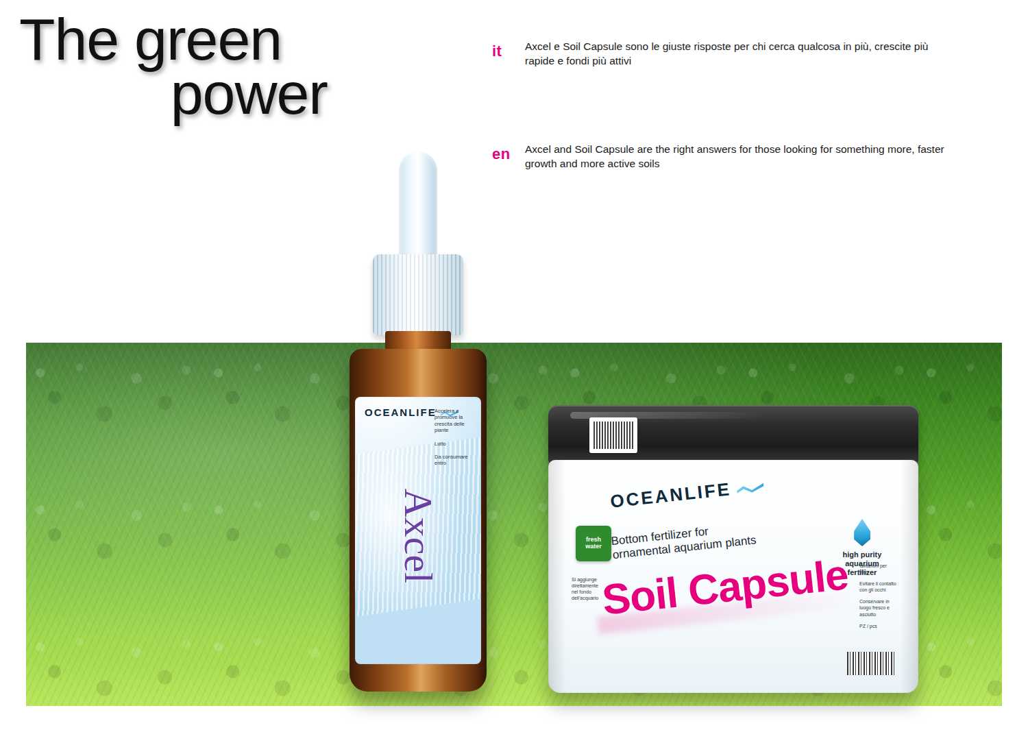The greenpower
it
Axcel e Soil Capsule sono le giuste risposte per chi cerca qualcosa in più, crescite più rapide e fondi più attivi
en
Axcel and Soil Capsule are the right answers for those looking for something more, faster growth and more active soils
OCEANLIFE
Axcel
Accelera e promuove la crescita delle piante
Lotto
Da consumare entro
fresh
water
OCEANLIFE
Bottom fertilizer for
ornamental aquarium plants
Soil Capsule
high purity
aquarium
fertilizer
Si aggiunge direttamente nel fondo dell'acquario
Istruzioni per l'uso
Evitare il contatto con gli occhi
Conservare in luogo fresco e asciutto
PZ / pcs
70